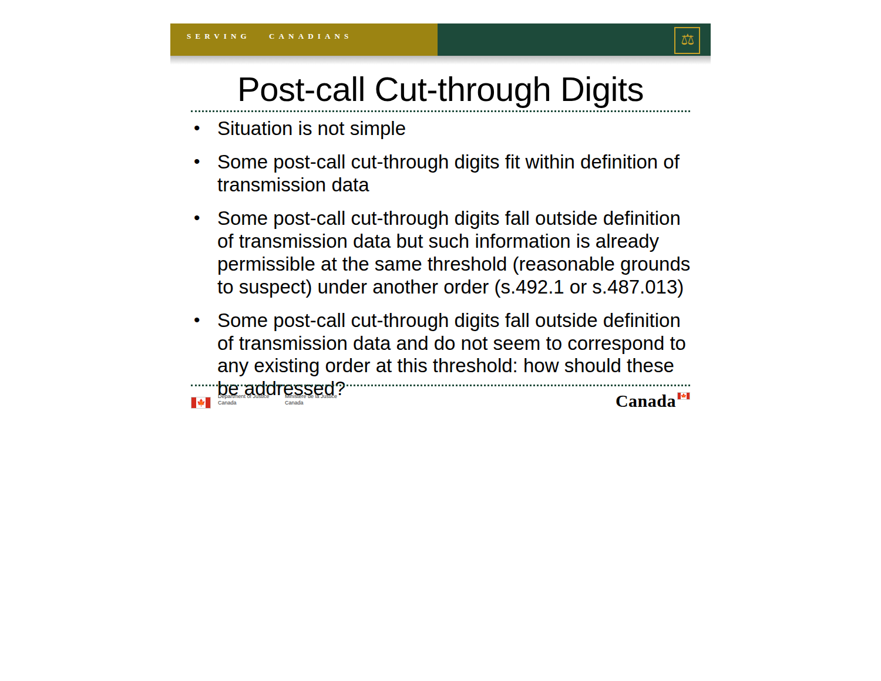SERVING CANADIANS
⚖
Post-call Cut-through Digits
Situation is not simple
Some post-call cut-through digits fit within definition of transmission data
Some post-call cut-through digits fall outside definition of transmission data but such information is already permissible at the same threshold (reasonable grounds to suspect) under another order (s.492.1 or s.487.013)
Some post-call cut-through digits fall outside definition of transmission data and do not seem to correspond to any existing order at this threshold: how should these be addressed?
🍁
Department of Justice
Canada
Ministère de la Justice
Canada
Canada🍁